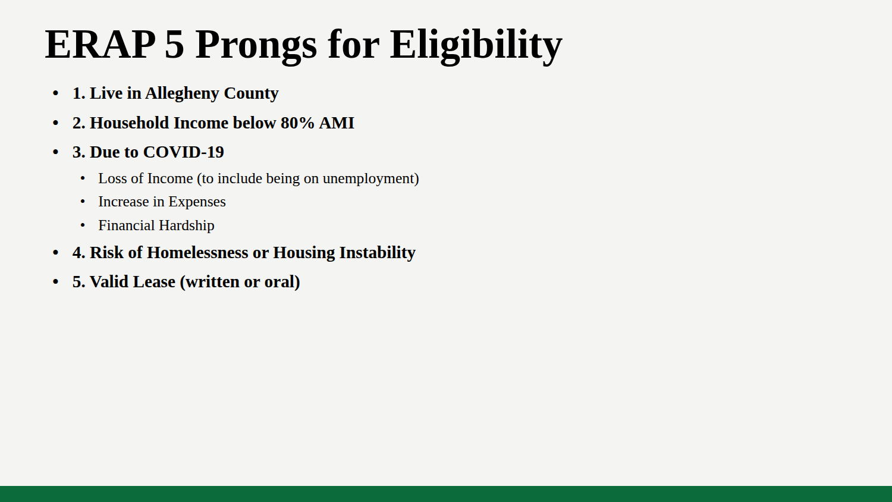ERAP 5 Prongs for Eligibility
1. Live in Allegheny County
2. Household Income below 80% AMI
3. Due to COVID-19
Loss of Income (to include being on unemployment)
Increase in Expenses
Financial Hardship
4. Risk of Homelessness or Housing Instability
5. Valid Lease (written or oral)